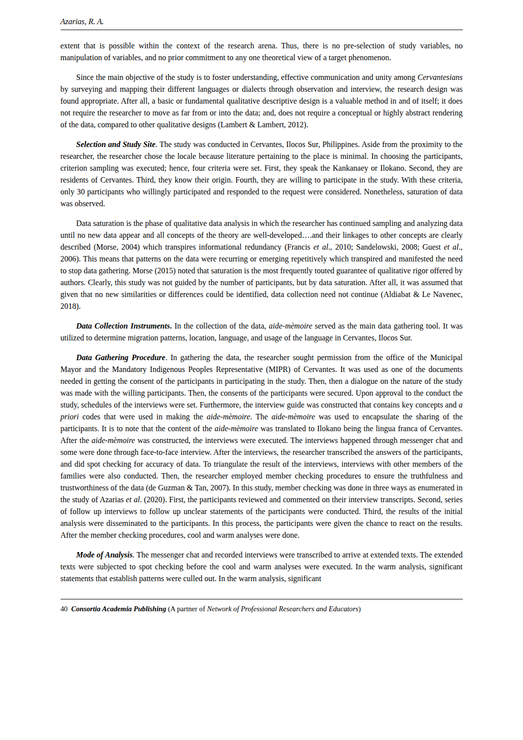Azarias, R. A.
extent that is possible within the context of the research arena. Thus, there is no pre-selection of study variables, no manipulation of variables, and no prior commitment to any one theoretical view of a target phenomenon.
Since the main objective of the study is to foster understanding, effective communication and unity among Cervantesians by surveying and mapping their different languages or dialects through observation and interview, the research design was found appropriate. After all, a basic or fundamental qualitative descriptive design is a valuable method in and of itself; it does not require the researcher to move as far from or into the data; and, does not require a conceptual or highly abstract rendering of the data, compared to other qualitative designs (Lambert & Lambert, 2012).
Selection and Study Site. The study was conducted in Cervantes, Ilocos Sur, Philippines. Aside from the proximity to the researcher, the researcher chose the locale because literature pertaining to the place is minimal. In choosing the participants, criterion sampling was executed; hence, four criteria were set. First, they speak the Kankanaey or Ilokano. Second, they are residents of Cervantes. Third, they know their origin. Fourth, they are willing to participate in the study. With these criteria, only 30 participants who willingly participated and responded to the request were considered. Nonetheless, saturation of data was observed.
Data saturation is the phase of qualitative data analysis in which the researcher has continued sampling and analyzing data until no new data appear and all concepts of the theory are well-developed….and their linkages to other concepts are clearly described (Morse, 2004) which transpires informational redundancy (Francis et al., 2010; Sandelowski, 2008; Guest et al., 2006). This means that patterns on the data were recurring or emerging repetitively which transpired and manifested the need to stop data gathering. Morse (2015) noted that saturation is the most frequently touted guarantee of qualitative rigor offered by authors. Clearly, this study was not guided by the number of participants, but by data saturation. After all, it was assumed that given that no new similarities or differences could be identified, data collection need not continue (Aldiabat & Le Navenec, 2018).
Data Collection Instruments. In the collection of the data, aide-mèmoire served as the main data gathering tool. It was utilized to determine migration patterns, location, language, and usage of the language in Cervantes, Ilocos Sur.
Data Gathering Procedure. In gathering the data, the researcher sought permission from the office of the Municipal Mayor and the Mandatory Indigenous Peoples Representative (MIPR) of Cervantes. It was used as one of the documents needed in getting the consent of the participants in participating in the study. Then, then a dialogue on the nature of the study was made with the willing participants. Then, the consents of the participants were secured. Upon approval to the conduct the study, schedules of the interviews were set. Furthermore, the interview guide was constructed that contains key concepts and a priori codes that were used in making the aide-mèmoire. The aide-mèmoire was used to encapsulate the sharing of the participants. It is to note that the content of the aide-mèmoire was translated to Ilokano being the lingua franca of Cervantes. After the aide-mèmoire was constructed, the interviews were executed. The interviews happened through messenger chat and some were done through face-to-face interview. After the interviews, the researcher transcribed the answers of the participants, and did spot checking for accuracy of data. To triangulate the result of the interviews, interviews with other members of the families were also conducted. Then, the researcher employed member checking procedures to ensure the truthfulness and trustworthiness of the data (de Guzman & Tan, 2007). In this study, member checking was done in three ways as enumerated in the study of Azarias et al. (2020). First, the participants reviewed and commented on their interview transcripts. Second, series of follow up interviews to follow up unclear statements of the participants were conducted. Third, the results of the initial analysis were disseminated to the participants. In this process, the participants were given the chance to react on the results. After the member checking procedures, cool and warm analyses were done.
Mode of Analysis. The messenger chat and recorded interviews were transcribed to arrive at extended texts. The extended texts were subjected to spot checking before the cool and warm analyses were executed. In the warm analysis, significant statements that establish patterns were culled out. In the warm analysis, significant
40 Consortia Academia Publishing (A partner of Network of Professional Researchers and Educators)